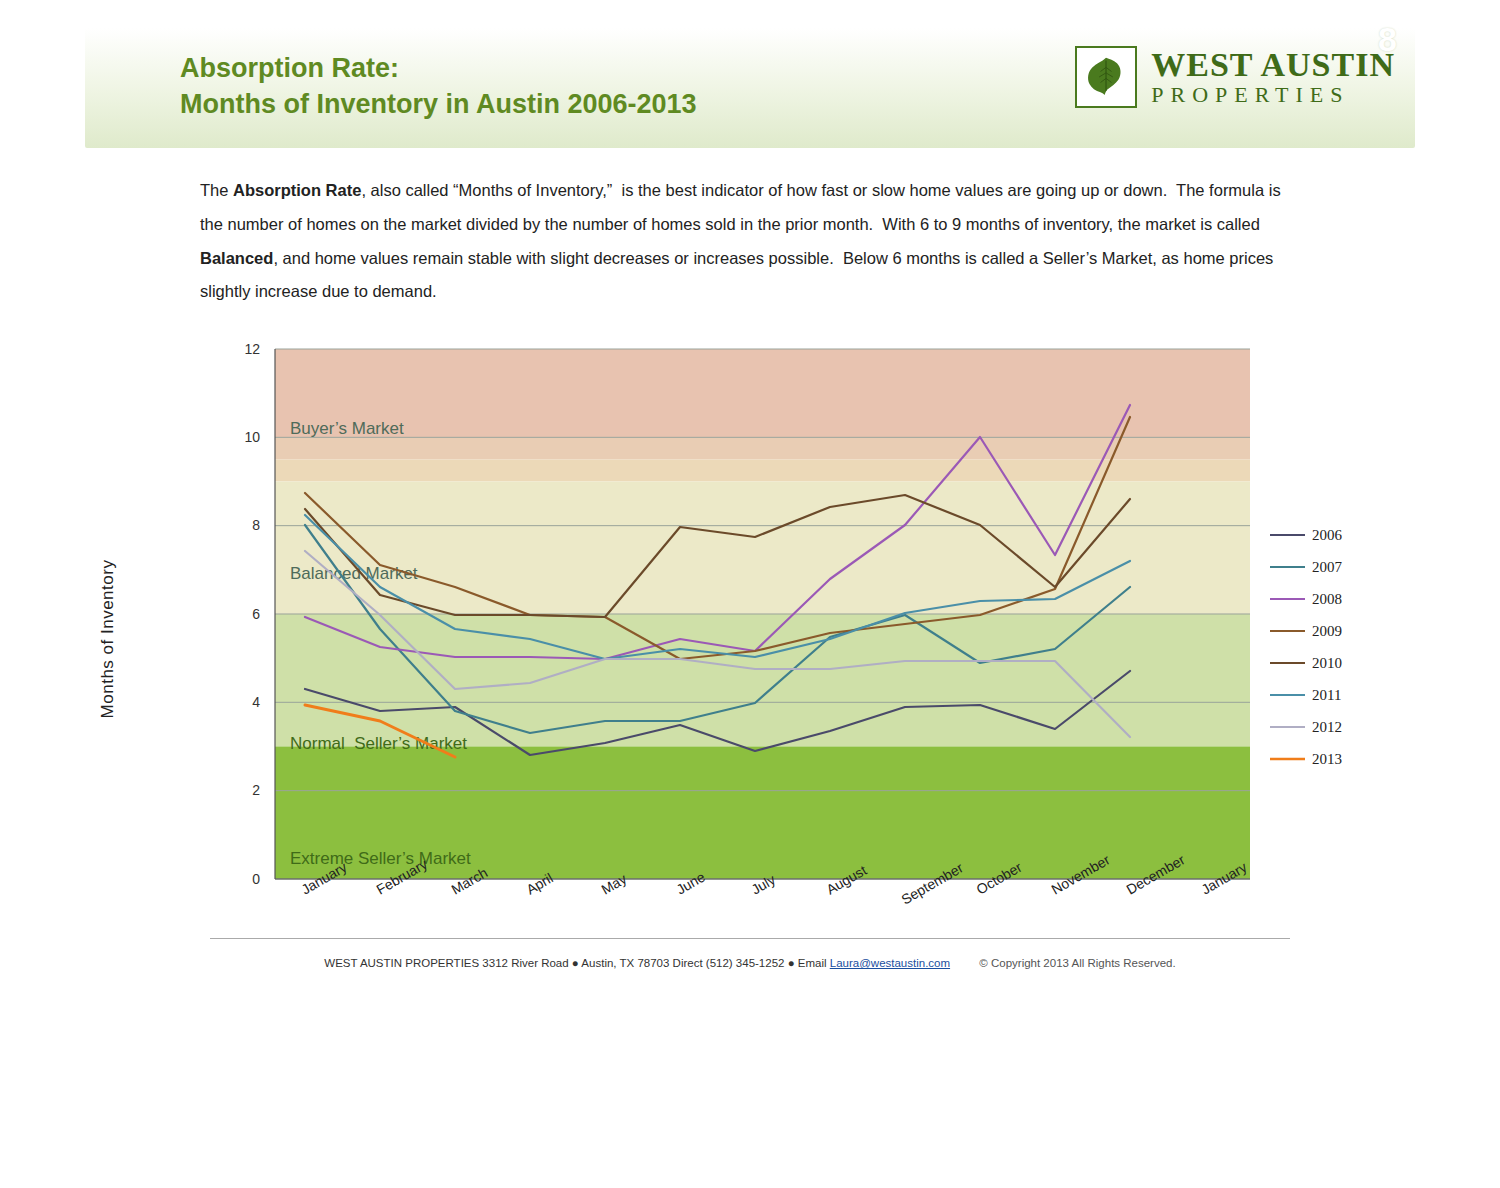8
Absorption Rate:
Months of Inventory in Austin 2006-2013
WEST AUSTIN
PROPERTIES
The Absorption Rate, also called “Months of Inventory,” is the best indicator of how fast or slow home values are going up or down. The formula is the number of homes on the market divided by the number of homes sold in the prior month. With 6 to 9 months of inventory, the market is called Balanced, and home values remain stable with slight decreases or increases possible. Below 6 months is called a Seller’s Market, as home prices slightly increase due to demand.
Months of Inventory
12 10 8 6 4 2 0 Buyer’s Market Balanced Market Normal Seller’s Market Extreme Seller’s Market January February March April May June July August September October November December January 2006 2007 2008 2009 2010 2011 2012 2013
WEST AUSTIN PROPERTIES 3312 River Road ● Austin, TX 78703 Direct (512) 345-1252 ● Email Laura@westaustin.com © Copyright 2013 All Rights Reserved.